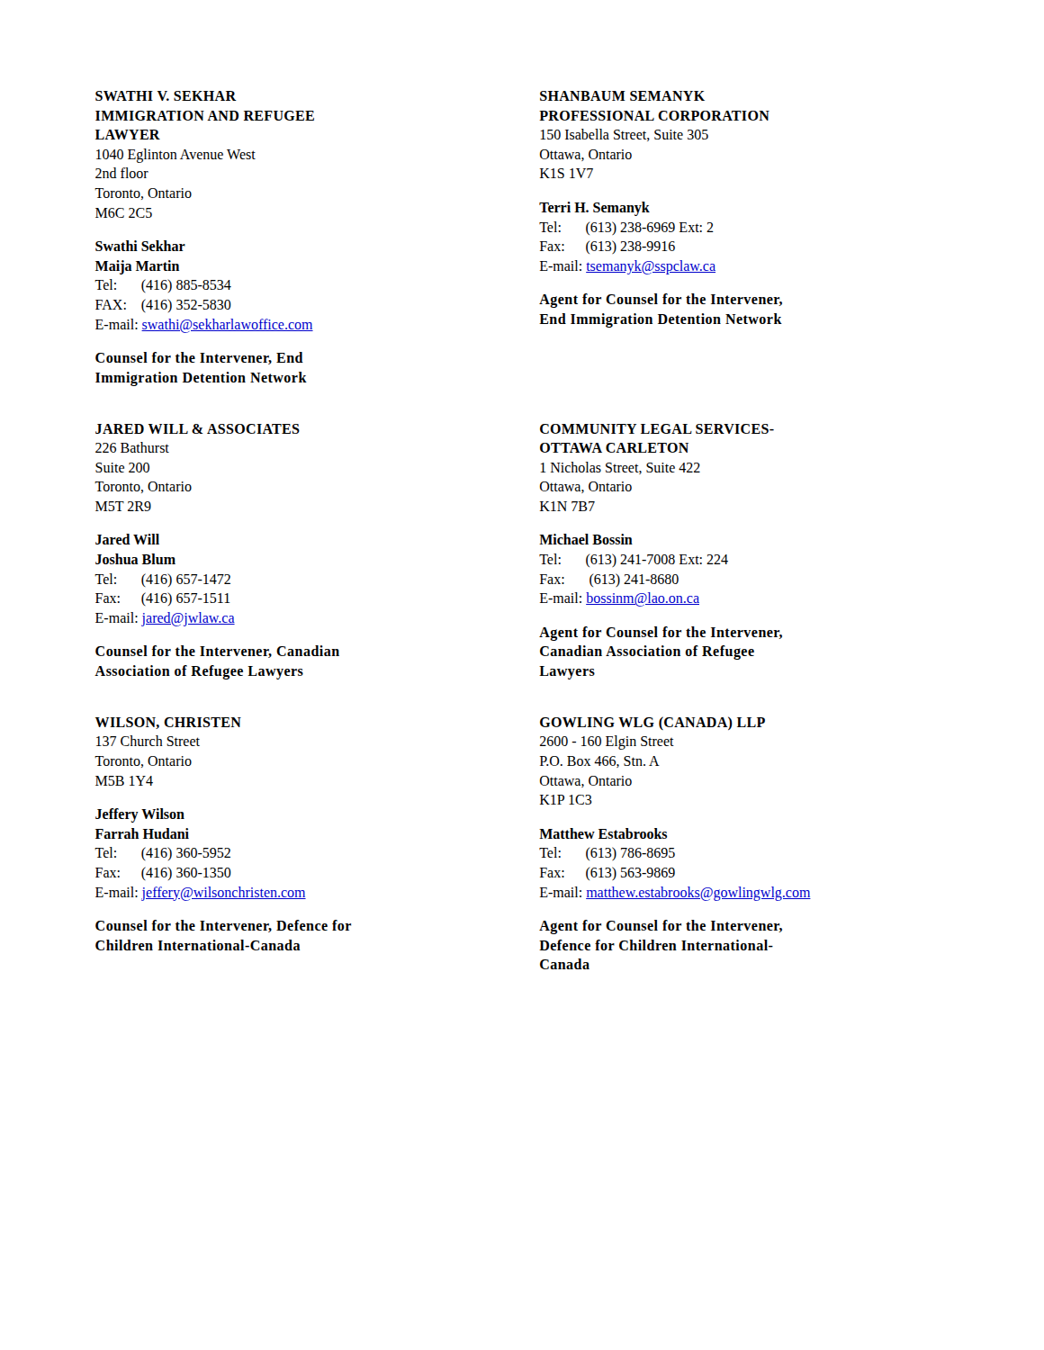| SWATHI V. SEKHAR IMMIGRATION AND REFUGEE LAWYER 1040 Eglinton Avenue West 2nd floor Toronto, Ontario M6C 2C5 Swathi Sekhar Maija Martin Tel: (416) 885-8534 FAX: (416) 352-5830 E-mail: swathi@sekharlawoffice.com Counsel for the Intervener, End Immigration Detention Network | SHANBAUM SEMANYK PROFESSIONAL CORPORATION 150 Isabella Street, Suite 305 Ottawa, Ontario K1S 1V7 Terri H. Semanyk Tel: (613) 238-6969 Ext: 2 Fax: (613) 238-9916 E-mail: tsemanyk@sspclaw.ca Agent for Counsel for the Intervener, End Immigration Detention Network |
| JARED WILL & ASSOCIATES 226 Bathurst Suite 200 Toronto, Ontario M5T 2R9 Jared Will Joshua Blum Tel: (416) 657-1472 Fax: (416) 657-1511 E-mail: jared@jwlaw.ca Counsel for the Intervener, Canadian Association of Refugee Lawyers | COMMUNITY LEGAL SERVICES- OTTAWA CARLETON 1 Nicholas Street, Suite 422 Ottawa, Ontario K1N 7B7 Michael Bossin Tel: (613) 241-7008 Ext: 224 Fax: (613) 241-8680 E-mail: bossinm@lao.on.ca Agent for Counsel for the Intervener, Canadian Association of Refugee Lawyers |
| WILSON, CHRISTEN 137 Church Street Toronto, Ontario M5B 1Y4 Jeffery Wilson Farrah Hudani Tel: (416) 360-5952 Fax: (416) 360-1350 E-mail: jeffery@wilsonchristen.com Counsel for the Intervener, Defence for Children International-Canada | GOWLING WLG (CANADA) LLP 2600 - 160 Elgin Street P.O. Box 466, Stn. A Ottawa, Ontario K1P 1C3 Matthew Estabrooks Tel: (613) 786-8695 Fax: (613) 563-9869 E-mail: matthew.estabrooks@gowlingwlg.com Agent for Counsel for the Intervener, Defence for Children International- Canada |